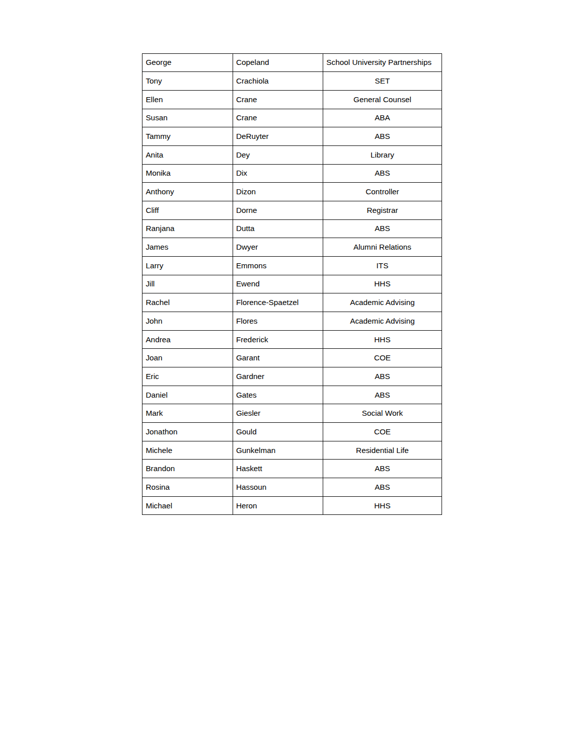| George | Copeland | School University Partnerships |
| Tony | Crachiola | SET |
| Ellen | Crane | General Counsel |
| Susan | Crane | ABA |
| Tammy | DeRuyter | ABS |
| Anita | Dey | Library |
| Monika | Dix | ABS |
| Anthony | Dizon | Controller |
| Cliff | Dorne | Registrar |
| Ranjana | Dutta | ABS |
| James | Dwyer | Alumni Relations |
| Larry | Emmons | ITS |
| Jill | Ewend | HHS |
| Rachel | Florence-Spaetzel | Academic Advising |
| John | Flores | Academic Advising |
| Andrea | Frederick | HHS |
| Joan | Garant | COE |
| Eric | Gardner | ABS |
| Daniel | Gates | ABS |
| Mark | Giesler | Social Work |
| Jonathon | Gould | COE |
| Michele | Gunkelman | Residential Life |
| Brandon | Haskett | ABS |
| Rosina | Hassoun | ABS |
| Michael | Heron | HHS |